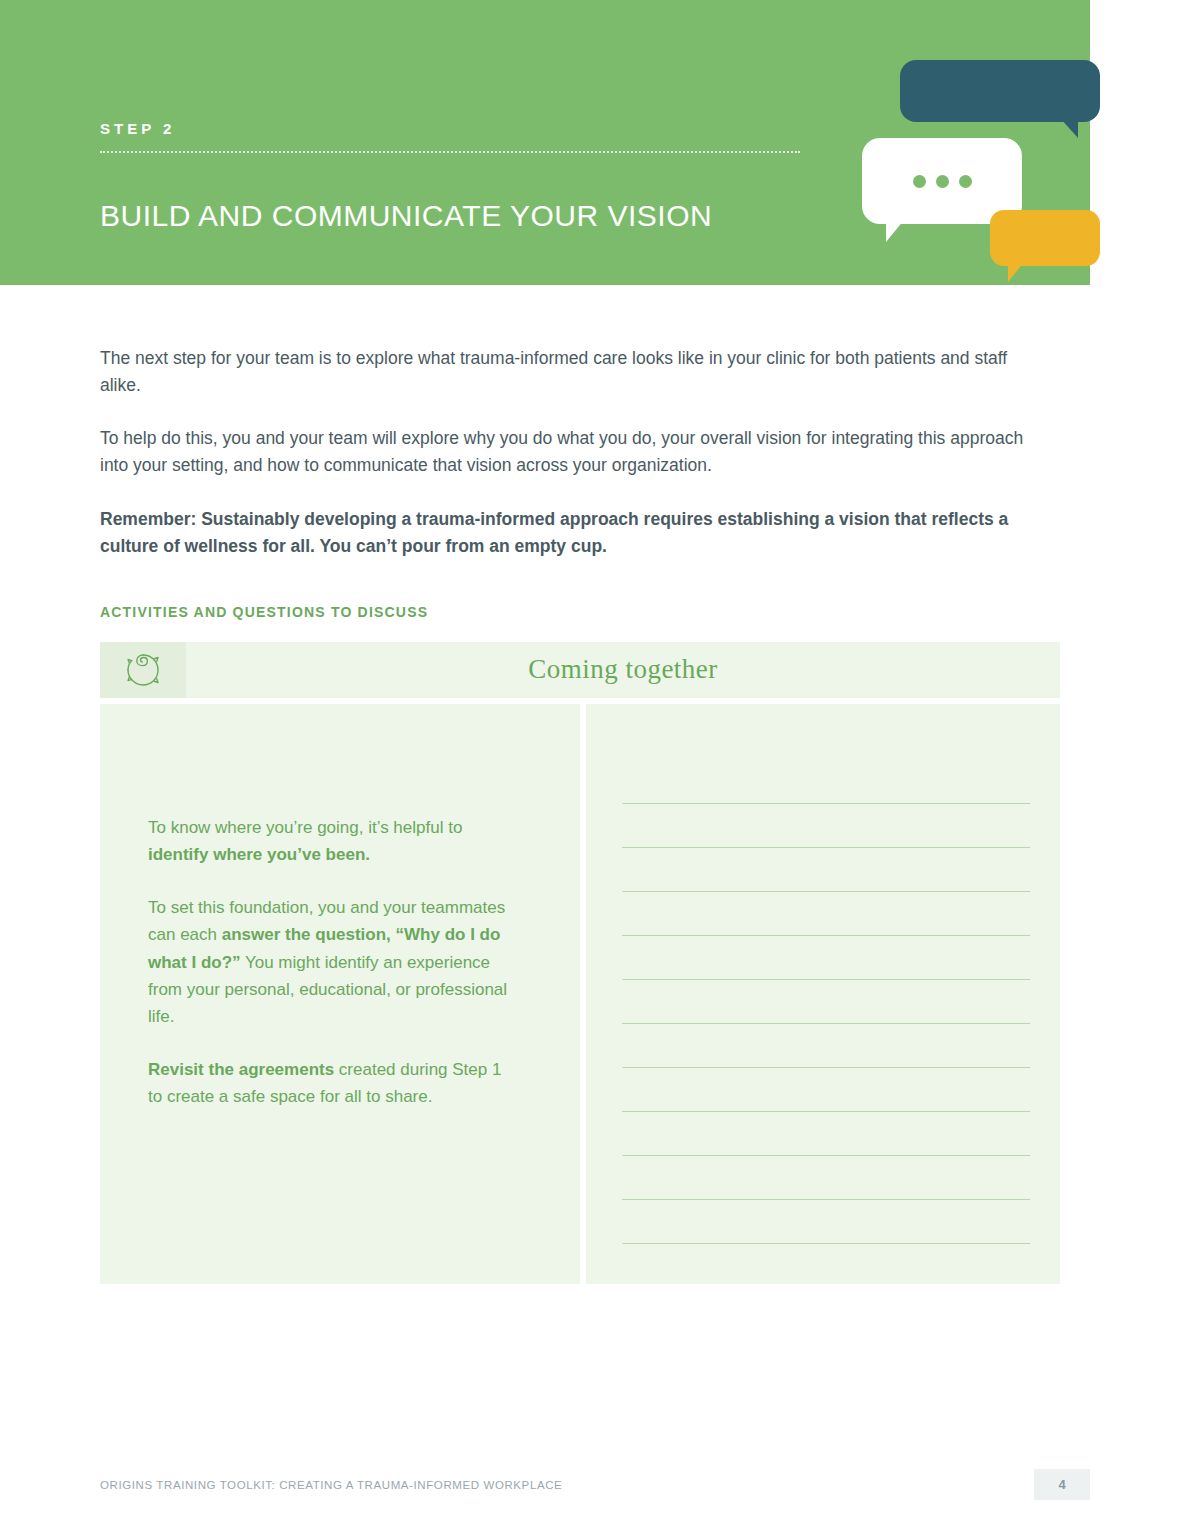STEP 2
BUILD AND COMMUNICATE YOUR VISION
The next step for your team is to explore what trauma-informed care looks like in your clinic for both patients and staff alike.
To help do this, you and your team will explore why you do what you do, your overall vision for integrating this approach into your setting, and how to communicate that vision across your organization.
Remember: Sustainably developing a trauma-informed approach requires establishing a vision that reflects a culture of wellness for all. You can’t pour from an empty cup.
ACTIVITIES AND QUESTIONS TO DISCUSS
Coming together
To know where you’re going, it’s helpful to identify where you’ve been.
To set this foundation, you and your teammates can each answer the question, “Why do I do what I do?” You might identify an experience from your personal, educational, or professional life.
Revisit the agreements created during Step 1 to create a safe space for all to share.
Origins Training Toolkit: Creating a Trauma-Informed Workplace
4